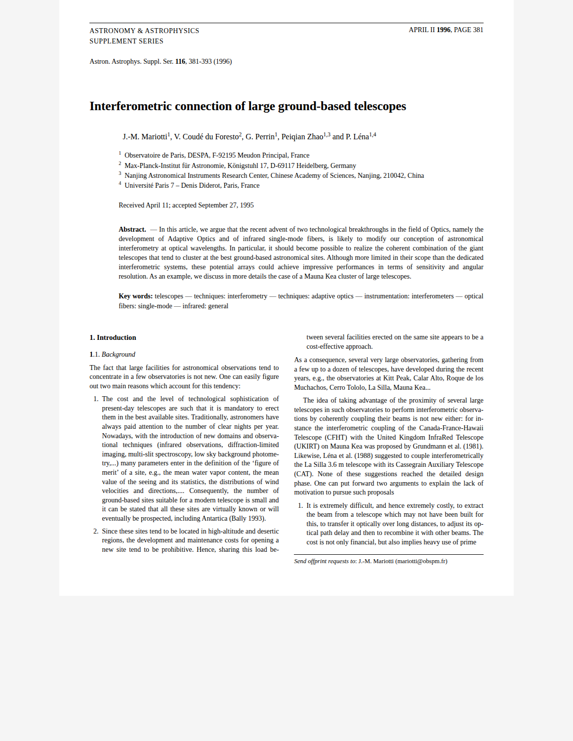ASTRONOMY & ASTROPHYSICS
SUPPLEMENT SERIES
APRIL II 1996, PAGE 381
Astron. Astrophys. Suppl. Ser. 116, 381-393 (1996)
Interferometric connection of large ground-based telescopes
J.-M. Mariotti1, V. Coudé du Foresto2, G. Perrin1, Peiqian Zhao1,3 and P. Léna1,4
1 Observatoire de Paris, DESPA, F-92195 Meudon Principal, France
2 Max-Planck-Institut für Astronomie, Königstuhl 17, D-69117 Heidelberg, Germany
3 Nanjing Astronomical Instruments Research Center, Chinese Academy of Sciences, Nanjing, 210042, China
4 Université Paris 7 – Denis Diderot, Paris, France
Received April 11; accepted September 27, 1995
Abstract. — In this article, we argue that the recent advent of two technological breakthroughs in the field of Optics, namely the development of Adaptive Optics and of infrared single-mode fibers, is likely to modify our conception of astronomical interferometry at optical wavelengths. In particular, it should become possible to realize the coherent combination of the giant telescopes that tend to cluster at the best ground-based astronomical sites. Although more limited in their scope than the dedicated interferometric systems, these potential arrays could achieve impressive performances in terms of sensitivity and angular resolution. As an example, we discuss in more details the case of a Mauna Kea cluster of large telescopes.
Key words: telescopes — techniques: interferometry — techniques: adaptive optics — instrumentation: interferometers — optical fibers: single-mode — infrared: general
1. Introduction
1.1. Background
The fact that large facilities for astronomical observations tend to concentrate in a few observatories is not new. One can easily figure out two main reasons which account for this tendency:
The cost and the level of technological sophistication of present-day telescopes are such that it is mandatory to erect them in the best available sites. Traditionally, astronomers have always paid attention to the number of clear nights per year. Nowadays, with the introduction of new domains and observational techniques (infrared observations, diffraction-limited imaging, multi-slit spectroscopy, low sky background photometry,...) many parameters enter in the definition of the ‘figure of merit’ of a site, e.g., the mean water vapor content, the mean value of the seeing and its statistics, the distributions of wind velocities and directions,.... Consequently, the number of ground-based sites suitable for a modern telescope is small and it can be stated that all these sites are virtually known or will eventually be prospected, including Antartica (Bally 1993).
Since these sites tend to be located in high-altitude and desertic regions, the development and maintenance costs for opening a new site tend to be prohibitive. Hence, sharing this load between several facilities erected on the same site appears to be a cost-effective approach.
As a consequence, several very large observatories, gathering from a few up to a dozen of telescopes, have developed during the recent years, e.g., the observatories at Kitt Peak, Calar Alto, Roque de los Muchachos, Cerro Tololo, La Silla, Mauna Kea...
The idea of taking advantage of the proximity of several large telescopes in such observatories to perform interferometric observations by coherently coupling their beams is not new either: for instance the interferometric coupling of the Canada-France-Hawaii Telescope (CFHT) with the United Kingdom InfraRed Telescope (UKIRT) on Mauna Kea was proposed by Grundmann et al. (1981). Likewise, Léna et al. (1988) suggested to couple interferometrically the La Silla 3.6 m telescope with its Cassegrain Auxiliary Telescope (CAT). None of these suggestions reached the detailed design phase. One can put forward two arguments to explain the lack of motivation to pursue such proposals
It is extremely difficult, and hence extremely costly, to extract the beam from a telescope which may not have been built for this, to transfer it optically over long distances, to adjust its optical path delay and then to recombine it with other beams. The cost is not only financial, but also implies heavy use of prime
Send offprint requests to: J.-M. Mariotti (mariotti@obspm.fr)